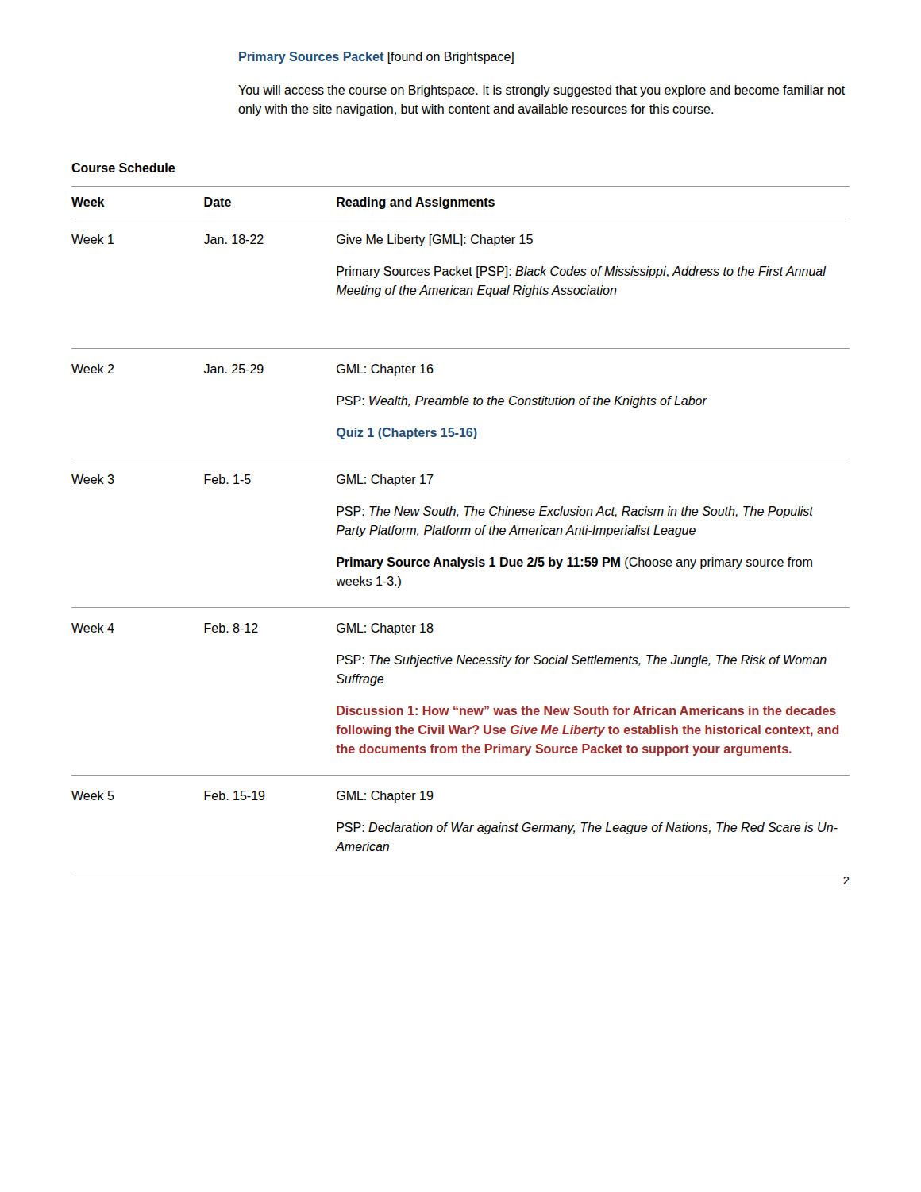Primary Sources Packet [found on Brightspace]
You will access the course on Brightspace. It is strongly suggested that you explore and become familiar not only with the site navigation, but with content and available resources for this course.
Course Schedule
| Week | Date | Reading and Assignments |
| --- | --- | --- |
| Week 1 | Jan. 18-22 | Give Me Liberty [GML]: Chapter 15 Primary Sources Packet [PSP]: Black Codes of Mississippi , Address to the First Annual Meeting of the American Equal Rights Association |
| Week 2 | Jan. 25-29 | GML: Chapter 16 PSP: Wealth, Preamble to the Constitution of the Knights of Labor Quiz 1 (Chapters 15-16) |
| Week 3 | Feb. 1-5 | GML: Chapter 17 PSP: The New South, The Chinese Exclusion Act, Racism in the South, The Populist Party Platform, Platform of the American Anti-Imperialist League Primary Source Analysis 1 Due 2/5 by 11:59 PM (Choose any primary source from weeks 1-3.) |
| Week 4 | Feb. 8-12 | GML: Chapter 18 PSP: The Subjective Necessity for Social Settlements, The Jungle, The Risk of Woman Suffrage Discussion 1: How “new” was the New South for African Americans in the decades following the Civil War? Use Give Me Liberty to establish the historical context, and the documents from the Primary Source Packet to support your arguments. |
| Week 5 | Feb. 15-19 | GML: Chapter 19 PSP: Declaration of War against Germany, The League of Nations, The Red Scare is Un-American |
2